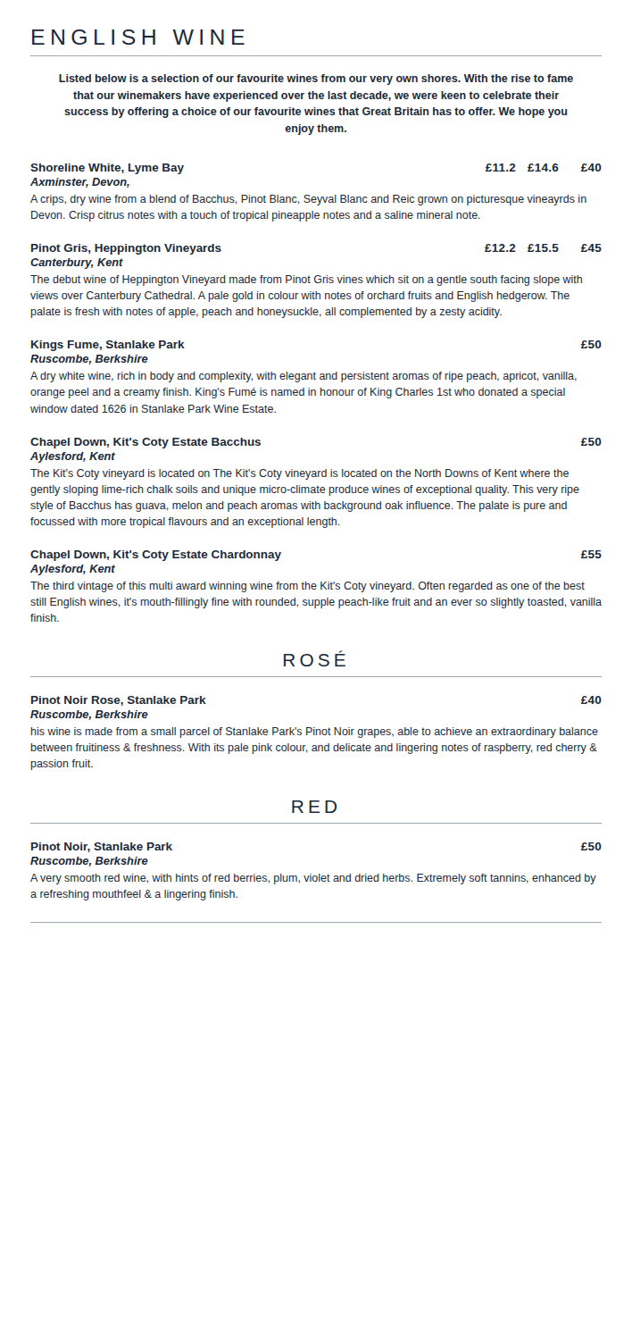ENGLISH WINE
Listed below is a selection of our favourite wines from our very own shores. With the rise to fame that our winemakers have experienced over the last decade, we were keen to celebrate their success by offering a choice of our favourite wines that Great Britain has to offer. We hope you enjoy them.
Shoreline White, Lyme Bay £11.2 £14.6 £40
Axminster, Devon,
A crips, dry wine from a blend of Bacchus, Pinot Blanc, Seyval Blanc and Reic grown on picturesque vineayrds in Devon. Crisp citrus notes with a touch of tropical pineapple notes and a saline mineral note.
Pinot Gris, Heppington Vineyards £12.2 £15.5 £45
Canterbury, Kent
The debut wine of Heppington Vineyard made from Pinot Gris vines which sit on a gentle south facing slope with views over Canterbury Cathedral. A pale gold in colour with notes of orchard fruits and English hedgerow. The palate is fresh with notes of apple, peach and honeysuckle, all complemented by a zesty acidity.
Kings Fume, Stanlake Park £50
Ruscombe, Berkshire
A dry white wine, rich in body and complexity, with elegant and persistent aromas of ripe peach, apricot, vanilla, orange peel and a creamy finish. King's Fumé is named in honour of King Charles 1st who donated a special window dated 1626 in Stanlake Park Wine Estate.
Chapel Down, Kit's Coty Estate Bacchus £50
Aylesford, Kent
The Kit's Coty vineyard is located on The Kit's Coty vineyard is located on the North Downs of Kent where the gently sloping lime-rich chalk soils and unique micro-climate produce wines of exceptional quality. This very ripe style of Bacchus has guava, melon and peach aromas with background oak influence. The palate is pure and focussed with more tropical flavours and an exceptional length.
Chapel Down, Kit's Coty Estate Chardonnay £55
Aylesford, Kent
The third vintage of this multi award winning wine from the Kit's Coty vineyard. Often regarded as one of the best still English wines, it's mouth-fillingly fine with rounded, supple peach-like fruit and an ever so slightly toasted, vanilla finish.
ROSÉ
Pinot Noir Rose, Stanlake Park £40
Ruscombe, Berkshire
his wine is made from a small parcel of Stanlake Park's Pinot Noir grapes, able to achieve an extraordinary balance between fruitiness & freshness. With its pale pink colour, and delicate and lingering notes of raspberry, red cherry & passion fruit.
RED
Pinot Noir, Stanlake Park £50
Ruscombe, Berkshire
A very smooth red wine, with hints of red berries, plum, violet and dried herbs. Extremely soft tannins, enhanced by a refreshing mouthfeel & a lingering finish.